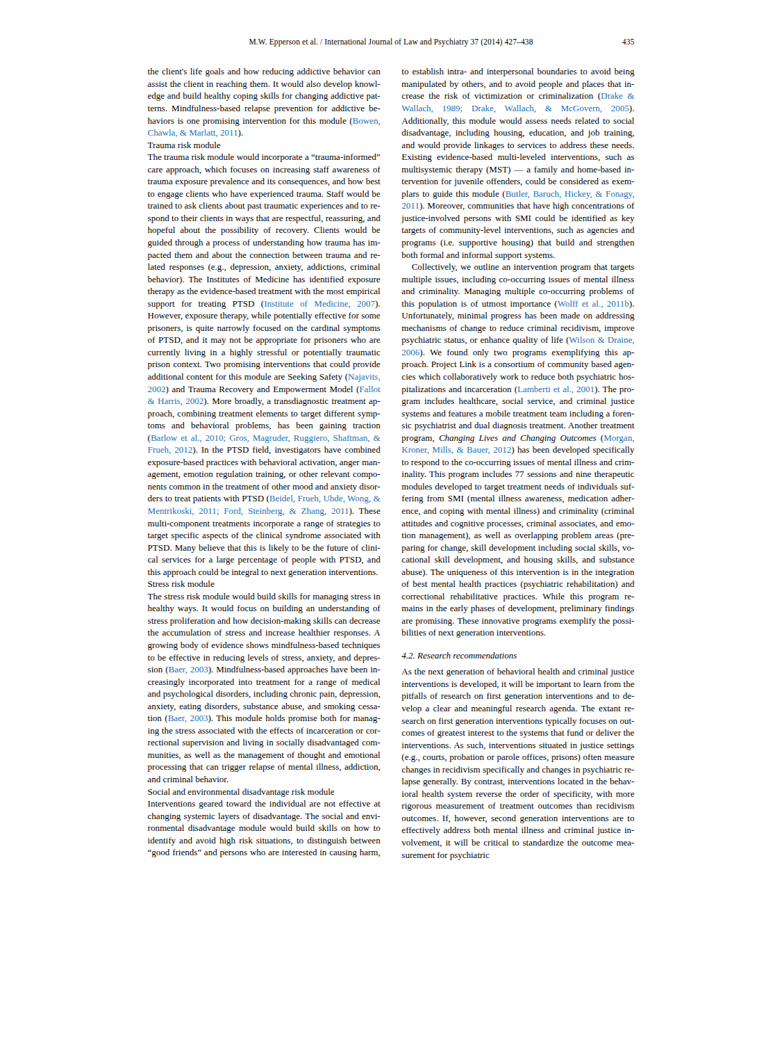M.W. Epperson et al. / International Journal of Law and Psychiatry 37 (2014) 427–438 435
the client's life goals and how reducing addictive behavior can assist the client in reaching them. It would also develop knowledge and build healthy coping skills for changing addictive patterns. Mindfulness-based relapse prevention for addictive behaviors is one promising intervention for this module (Bowen, Chawla, & Marlatt, 2011).
Trauma risk module
The trauma risk module would incorporate a “trauma-informed” care approach, which focuses on increasing staff awareness of trauma exposure prevalence and its consequences, and how best to engage clients who have experienced trauma. Staff would be trained to ask clients about past traumatic experiences and to respond to their clients in ways that are respectful, reassuring, and hopeful about the possibility of recovery. Clients would be guided through a process of understanding how trauma has impacted them and about the connection between trauma and related responses (e.g., depression, anxiety, addictions, criminal behavior). The Institutes of Medicine has identified exposure therapy as the evidence-based treatment with the most empirical support for treating PTSD (Institute of Medicine, 2007). However, exposure therapy, while potentially effective for some prisoners, is quite narrowly focused on the cardinal symptoms of PTSD, and it may not be appropriate for prisoners who are currently living in a highly stressful or potentially traumatic prison context. Two promising interventions that could provide additional content for this module are Seeking Safety (Najavits, 2002) and Trauma Recovery and Empowerment Model (Fallot & Harris, 2002). More broadly, a transdiagnostic treatment approach, combining treatment elements to target different symptoms and behavioral problems, has been gaining traction (Barlow et al., 2010; Gros, Magruder, Ruggiero, Shaftman, & Frueh, 2012). In the PTSD field, investigators have combined exposure-based practices with behavioral activation, anger management, emotion regulation training, or other relevant components common in the treatment of other mood and anxiety disorders to treat patients with PTSD (Beidel, Frueh, Uhde, Wong, & Mentrikoski, 2011; Ford, Steinberg, & Zhang, 2011). These multi-component treatments incorporate a range of strategies to target specific aspects of the clinical syndrome associated with PTSD. Many believe that this is likely to be the future of clinical services for a large percentage of people with PTSD, and this approach could be integral to next generation interventions.
Stress risk module
The stress risk module would build skills for managing stress in healthy ways. It would focus on building an understanding of stress proliferation and how decision-making skills can decrease the accumulation of stress and increase healthier responses. A growing body of evidence shows mindfulness-based techniques to be effective in reducing levels of stress, anxiety, and depression (Baer, 2003). Mindfulness-based approaches have been increasingly incorporated into treatment for a range of medical and psychological disorders, including chronic pain, depression, anxiety, eating disorders, substance abuse, and smoking cessation (Baer, 2003). This module holds promise both for managing the stress associated with the effects of incarceration or correctional supervision and living in socially disadvantaged communities, as well as the management of thought and emotional processing that can trigger relapse of mental illness, addiction, and criminal behavior.
Social and environmental disadvantage risk module
Interventions geared toward the individual are not effective at changing systemic layers of disadvantage. The social and environmental disadvantage module would build skills on how to identify and avoid high risk situations, to distinguish between “good friends” and persons who are interested in causing harm, to establish intra- and interpersonal boundaries to avoid being manipulated by others, and to avoid people and places that increase the risk of victimization or criminalization (Drake & Wallach, 1989; Drake, Wallach, & McGovern, 2005). Additionally, this module would assess needs related to social disadvantage, including housing, education, and job training, and would provide linkages to services to address these needs. Existing evidence-based multi-leveled interventions, such as multisystemic therapy (MST) — a family and home-based intervention for juvenile offenders, could be considered as exemplars to guide this module (Butler, Baruch, Hickey, & Fonagy, 2011). Moreover, communities that have high concentrations of justice-involved persons with SMI could be identified as key targets of community-level interventions, such as agencies and programs (i.e. supportive housing) that build and strengthen both formal and informal support systems.
Collectively, we outline an intervention program that targets multiple issues, including co-occurring issues of mental illness and criminality. Managing multiple co-occurring problems of this population is of utmost importance (Wolff et al., 2011b). Unfortunately, minimal progress has been made on addressing mechanisms of change to reduce criminal recidivism, improve psychiatric status, or enhance quality of life (Wilson & Draine, 2006). We found only two programs exemplifying this approach. Project Link is a consortium of community based agencies which collaboratively work to reduce both psychiatric hospitalizations and incarceration (Lamberti et al., 2001). The program includes healthcare, social service, and criminal justice systems and features a mobile treatment team including a forensic psychiatrist and dual diagnosis treatment. Another treatment program, Changing Lives and Changing Outcomes (Morgan, Kroner, Mills, & Bauer, 2012) has been developed specifically to respond to the co-occurring issues of mental illness and criminality. This program includes 77 sessions and nine therapeutic modules developed to target treatment needs of individuals suffering from SMI (mental illness awareness, medication adherence, and coping with mental illness) and criminality (criminal attitudes and cognitive processes, criminal associates, and emotion management), as well as overlapping problem areas (preparing for change, skill development including social skills, vocational skill development, and housing skills, and substance abuse). The uniqueness of this intervention is in the integration of best mental health practices (psychiatric rehabilitation) and correctional rehabilitative practices. While this program remains in the early phases of development, preliminary findings are promising. These innovative programs exemplify the possibilities of next generation interventions.
4.2. Research recommendations
As the next generation of behavioral health and criminal justice interventions is developed, it will be important to learn from the pitfalls of research on first generation interventions and to develop a clear and meaningful research agenda. The extant research on first generation interventions typically focuses on outcomes of greatest interest to the systems that fund or deliver the interventions. As such, interventions situated in justice settings (e.g., courts, probation or parole offices, prisons) often measure changes in recidivism specifically and changes in psychiatric relapse generally. By contrast, interventions located in the behavioral health system reverse the order of specificity, with more rigorous measurement of treatment outcomes than recidivism outcomes. If, however, second generation interventions are to effectively address both mental illness and criminal justice involvement, it will be critical to standardize the outcome measurement for psychiatric